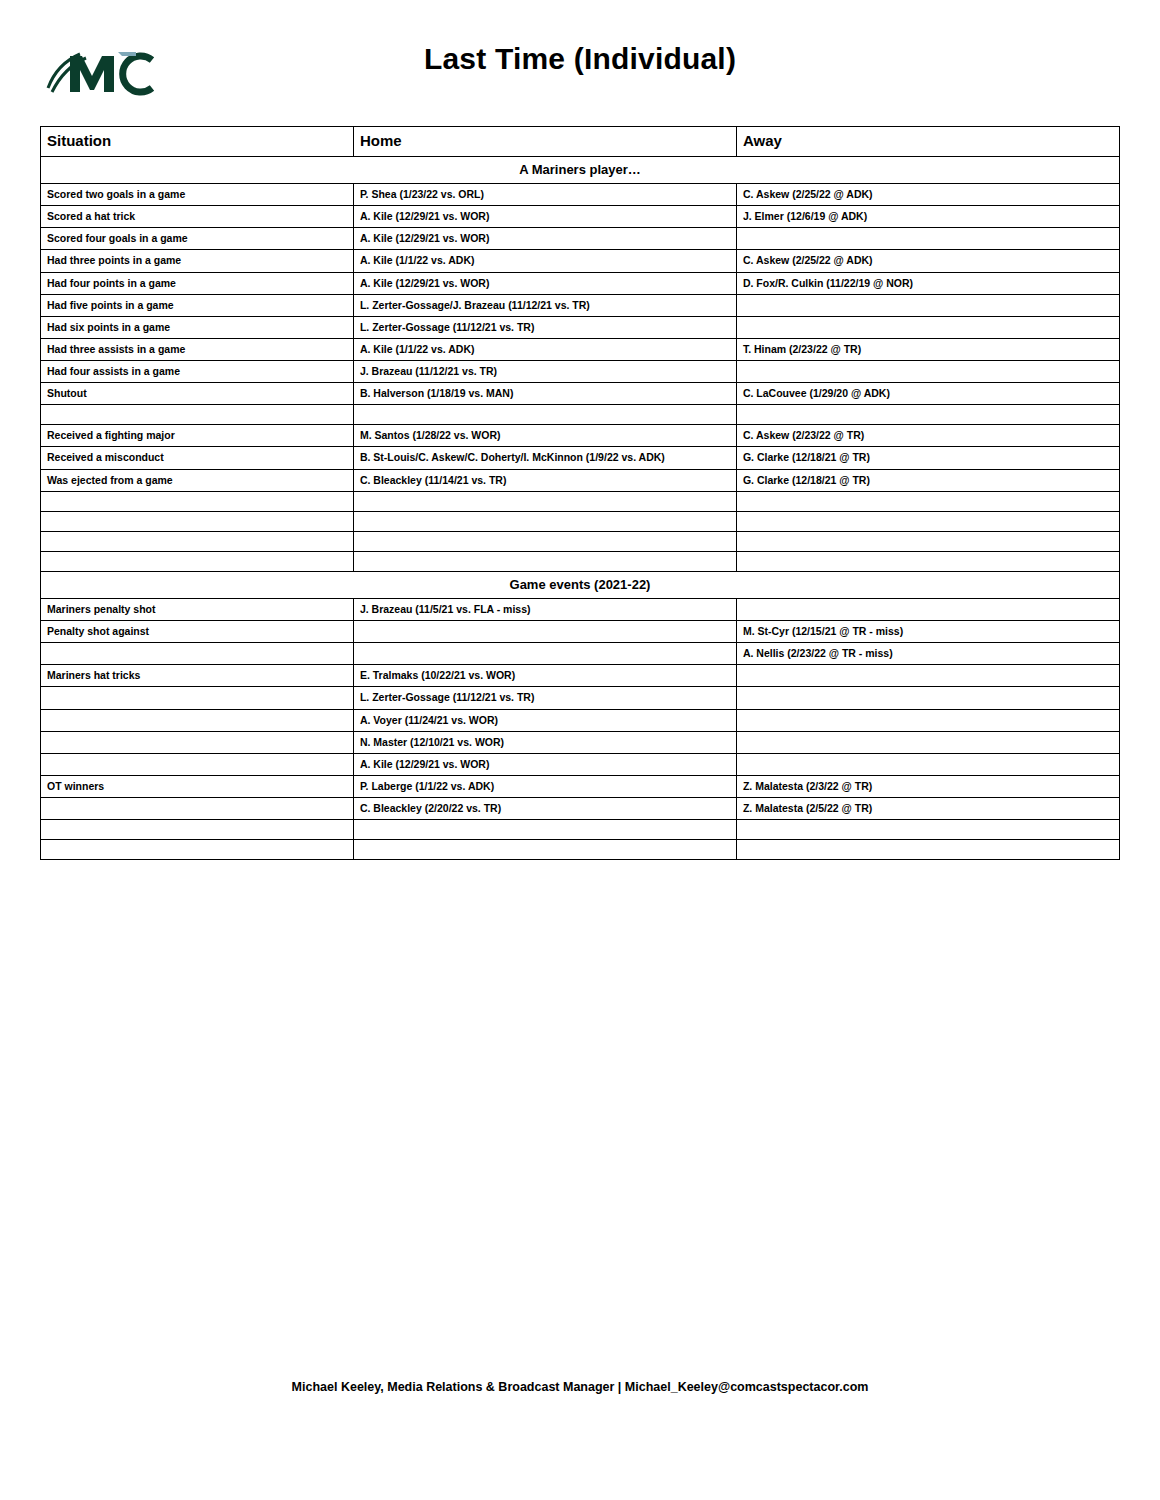Last Time (Individual)
| Situation | Home | Away |
| --- | --- | --- |
| A Mariners player… |
| Scored two goals in a game | P. Shea (1/23/22 vs. ORL) | C. Askew (2/25/22 @ ADK) |
| Scored a hat trick | A. Kile (12/29/21 vs. WOR) | J. Elmer (12/6/19 @ ADK) |
| Scored four goals in a game | A. Kile (12/29/21 vs. WOR) | |
| Had three points in a game | A. Kile (1/1/22 vs. ADK) | C. Askew (2/25/22 @ ADK) |
| Had four points in a game | A. Kile (12/29/21 vs. WOR) | D. Fox/R. Culkin (11/22/19 @ NOR) |
| Had five points in a game | L. Zerter-Gossage/J. Brazeau (11/12/21 vs. TR) | |
| Had six points in a game | L. Zerter-Gossage (11/12/21 vs. TR) | |
| Had three assists in a game | A. Kile (1/1/22 vs. ADK) | T. Hinam (2/23/22 @ TR) |
| Had four assists in a game | J. Brazeau (11/12/21 vs. TR) | |
| Shutout | B. Halverson (1/18/19 vs. MAN) | C. LaCouvee (1/29/20 @ ADK) |
| Received a fighting major | M. Santos (1/28/22 vs. WOR) | C. Askew (2/23/22 @ TR) |
| Received a misconduct | B. St-Louis/C. Askew/C. Doherty/I. McKinnon (1/9/22 vs. ADK) | G. Clarke (12/18/21 @ TR) |
| Was ejected from a game | C. Bleackley (11/14/21 vs. TR) | G. Clarke (12/18/21 @ TR) |
| Game events (2021-22) |
| Mariners penalty shot | J. Brazeau (11/5/21 vs. FLA - miss) | |
| Penalty shot against | | M. St-Cyr (12/15/21 @ TR - miss) |
| | | A. Nellis (2/23/22 @ TR - miss) |
| Mariners hat tricks | E. Tralmaks (10/22/21 vs. WOR) | |
| | L. Zerter-Gossage (11/12/21 vs. TR) | |
| | A. Voyer (11/24/21 vs. WOR) | |
| | N. Master (12/10/21 vs. WOR) | |
| | A. Kile (12/29/21 vs. WOR) | |
| OT winners | P. Laberge (1/1/22 vs. ADK) | Z. Malatesta (2/3/22 @ TR) |
| | C. Bleackley (2/20/22 vs. TR) | Z. Malatesta (2/5/22 @ TR) |
Michael Keeley, Media Relations & Broadcast Manager | Michael_Keeley@comcastspectacor.com